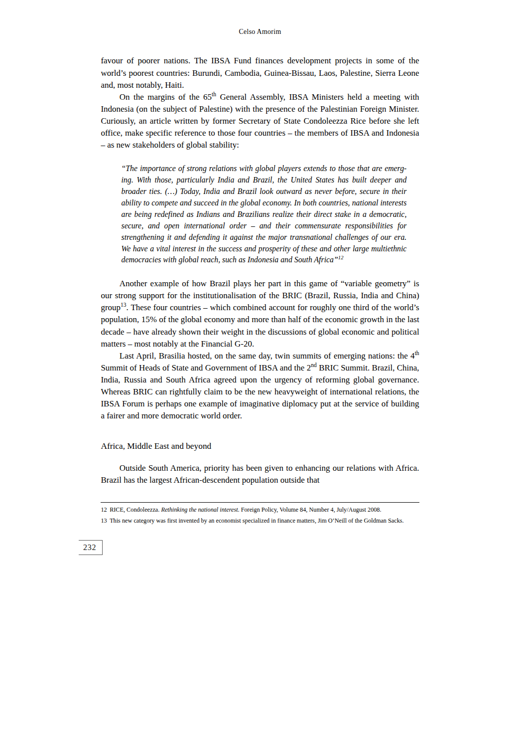Celso Amorim
favour of poorer nations. The IBSA Fund finances development projects in some of the world’s poorest countries: Burundi, Cambodia, Guinea-Bissau, Laos, Palestine, Sierra Leone and, most notably, Haiti.
On the margins of the 65th General Assembly, IBSA Ministers held a meeting with Indonesia (on the subject of Palestine) with the presence of the Palestinian Foreign Minister. Curiously, an article written by former Secretary of State Condoleezza Rice before she left office, make specific reference to those four countries – the members of IBSA and Indonesia – as new stakeholders of global stability:
“The importance of strong relations with global players extends to those that are emerging. With those, particularly India and Brazil, the United States has built deeper and broader ties. (…) Today, India and Brazil look outward as never before, secure in their ability to compete and succeed in the global economy. In both countries, national interests are being redefined as Indians and Brazilians realize their direct stake in a democratic, secure, and open international order – and their commensurate responsibilities for strengthening it and defending it against the major transnational challenges of our era. We have a vital interest in the success and prosperity of these and other large multiethnic democracies with global reach, such as Indonesia and South Africa”12
Another example of how Brazil plays her part in this game of “variable geometry” is our strong support for the institutionalisation of the BRIC (Brazil, Russia, India and China) group13. These four countries – which combined account for roughly one third of the world’s population, 15% of the global economy and more than half of the economic growth in the last decade – have already shown their weight in the discussions of global economic and political matters – most notably at the Financial G-20.
Last April, Brasilia hosted, on the same day, twin summits of emerging nations: the 4th Summit of Heads of State and Government of IBSA and the 2nd BRIC Summit. Brazil, China, India, Russia and South Africa agreed upon the urgency of reforming global governance. Whereas BRIC can rightfully claim to be the new heavyweight of international relations, the IBSA Forum is perhaps one example of imaginative diplomacy put at the service of building a fairer and more democratic world order.
Africa, Middle East and beyond
Outside South America, priority has been given to enhancing our relations with Africa. Brazil has the largest African-descendent population outside that
12 RICE, Condoleezza. Rethinking the national interest. Foreign Policy, Volume 84, Number 4, July/August 2008.
13 This new category was first invented by an economist specialized in finance matters, Jim O’Neill of the Goldman Sacks.
232